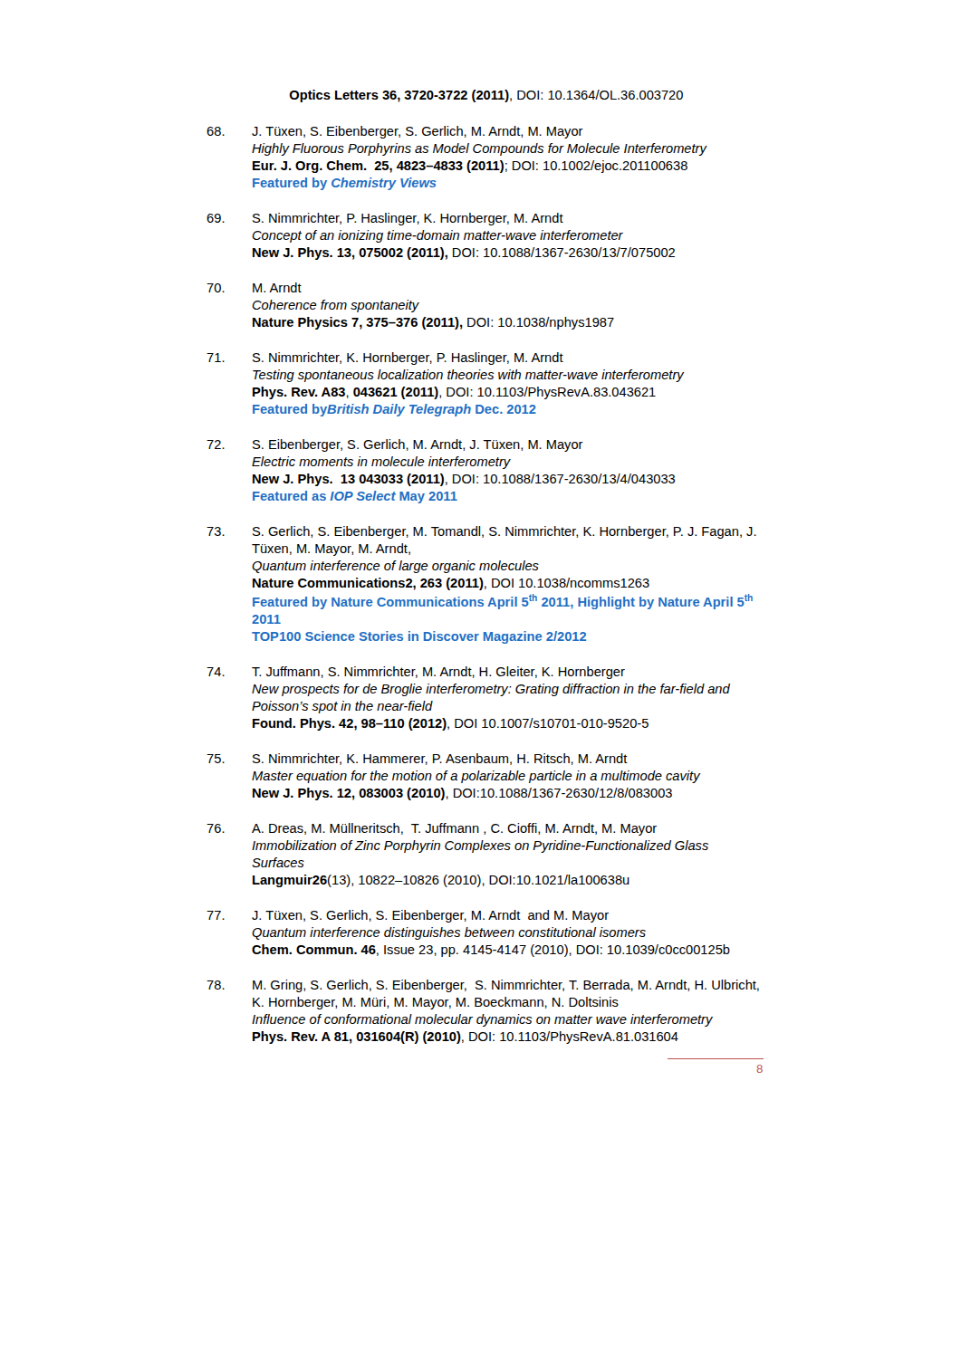Optics Letters 36, 3720-3722 (2011), DOI: 10.1364/OL.36.003720
68.
J. Tüxen, S. Eibenberger, S. Gerlich, M. Arndt, M. Mayor Highly Fluorous Porphyrins as Model Compounds for Molecule Interferometry Eur. J. Org. Chem. 25, 4823–4833 (2011); DOI: 10.1002/ejoc.201100638 Featured by Chemistry Views
69.
S. Nimmrichter, P. Haslinger, K. Hornberger, M. Arndt Concept of an ionizing time-domain matter-wave interferometer New J. Phys. 13, 075002 (2011), DOI: 10.1088/1367-2630/13/7/075002
70.
M. Arndt Coherence from spontaneity Nature Physics 7, 375–376 (2011), DOI: 10.1038/nphys1987
71.
S. Nimmrichter, K. Hornberger, P. Haslinger, M. Arndt Testing spontaneous localization theories with matter-wave interferometry Phys. Rev. A83, 043621 (2011), DOI: 10.1103/PhysRevA.83.043621 Featured byBritish Daily Telegraph Dec. 2012
72.
S. Eibenberger, S. Gerlich, M. Arndt, J. Tüxen, M. Mayor Electric moments in molecule interferometry New J. Phys. 13 043033 (2011), DOI: 10.1088/1367-2630/13/4/043033 Featured as IOP Select May 2011
73.
S. Gerlich, S. Eibenberger, M. Tomandl, S. Nimmrichter, K. Hornberger, P. J. Fagan, J. Tüxen, M. Mayor, M. Arndt, Quantum interference of large organic molecules Nature Communications2, 263 (2011), DOI 10.1038/ncomms1263 Featured by Nature Communications April 5th 2011, Highlight by Nature April 5th 2011 TOP100 Science Stories in Discover Magazine 2/2012
74.
T. Juffmann, S. Nimmrichter, M. Arndt, H. Gleiter, K. Hornberger New prospects for de Broglie interferometry: Grating diffraction in the far-field and Poisson’s spot in the near-field Found. Phys. 42, 98–110 (2012), DOI 10.1007/s10701-010-9520-5
75.
S. Nimmrichter, K. Hammerer, P. Asenbaum, H. Ritsch, M. Arndt Master equation for the motion of a polarizable particle in a multimode cavity New J. Phys. 12, 083003 (2010), DOI:10.1088/1367-2630/12/8/083003
76.
A. Dreas, M. Müllneritsch, T. Juffmann , C. Cioffi, M. Arndt, M. Mayor Immobilization of Zinc Porphyrin Complexes on Pyridine-Functionalized Glass Surfaces Langmuir26(13), 10822–10826 (2010), DOI:10.1021/la100638u
77.
J. Tüxen, S. Gerlich, S. Eibenberger, M. Arndt and M. Mayor Quantum interference distinguishes between constitutional isomers Chem. Commun. 46, Issue 23, pp. 4145-4147 (2010), DOI: 10.1039/c0cc00125b
78.
M. Gring, S. Gerlich, S. Eibenberger, S. Nimmrichter, T. Berrada, M. Arndt, H. Ulbricht, K. Hornberger, M. Müri, M. Mayor, M. Boeckmann, N. Doltsinis Influence of conformational molecular dynamics on matter wave interferometry Phys. Rev. A 81, 031604(R) (2010), DOI: 10.1103/PhysRevA.81.031604
8